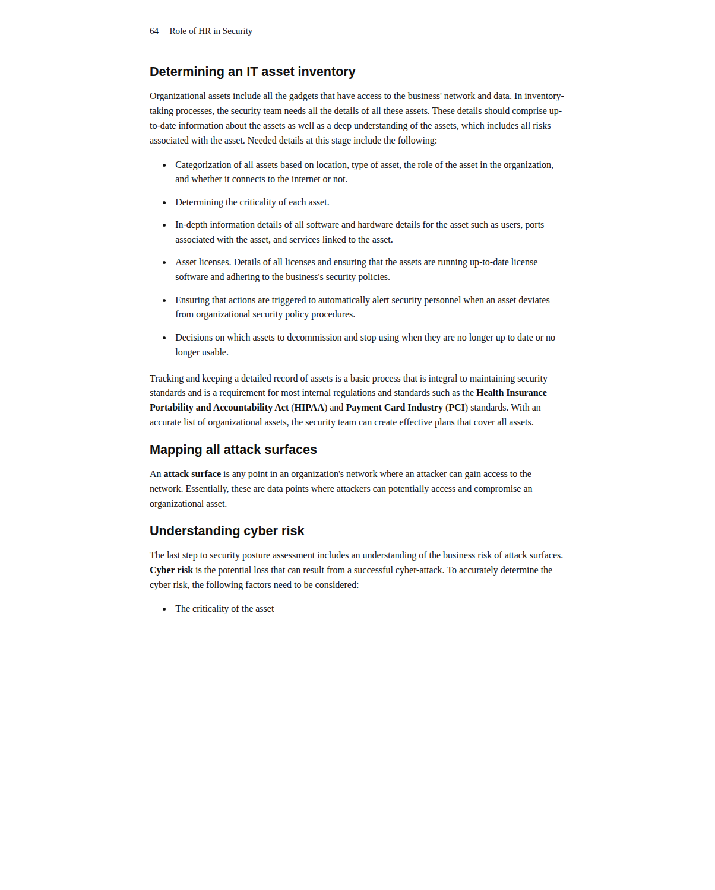64 Role of HR in Security
Determining an IT asset inventory
Organizational assets include all the gadgets that have access to the business' network and data. In inventory-taking processes, the security team needs all the details of all these assets. These details should comprise up-to-date information about the assets as well as a deep understanding of the assets, which includes all risks associated with the asset. Needed details at this stage include the following:
Categorization of all assets based on location, type of asset, the role of the asset in the organization, and whether it connects to the internet or not.
Determining the criticality of each asset.
In-depth information details of all software and hardware details for the asset such as users, ports associated with the asset, and services linked to the asset.
Asset licenses. Details of all licenses and ensuring that the assets are running up-to-date license software and adhering to the business's security policies.
Ensuring that actions are triggered to automatically alert security personnel when an asset deviates from organizational security policy procedures.
Decisions on which assets to decommission and stop using when they are no longer up to date or no longer usable.
Tracking and keeping a detailed record of assets is a basic process that is integral to maintaining security standards and is a requirement for most internal regulations and standards such as the Health Insurance Portability and Accountability Act (HIPAA) and Payment Card Industry (PCI) standards. With an accurate list of organizational assets, the security team can create effective plans that cover all assets.
Mapping all attack surfaces
An attack surface is any point in an organization's network where an attacker can gain access to the network. Essentially, these are data points where attackers can potentially access and compromise an organizational asset.
Understanding cyber risk
The last step to security posture assessment includes an understanding of the business risk of attack surfaces. Cyber risk is the potential loss that can result from a successful cyber-attack. To accurately determine the cyber risk, the following factors need to be considered:
The criticality of the asset